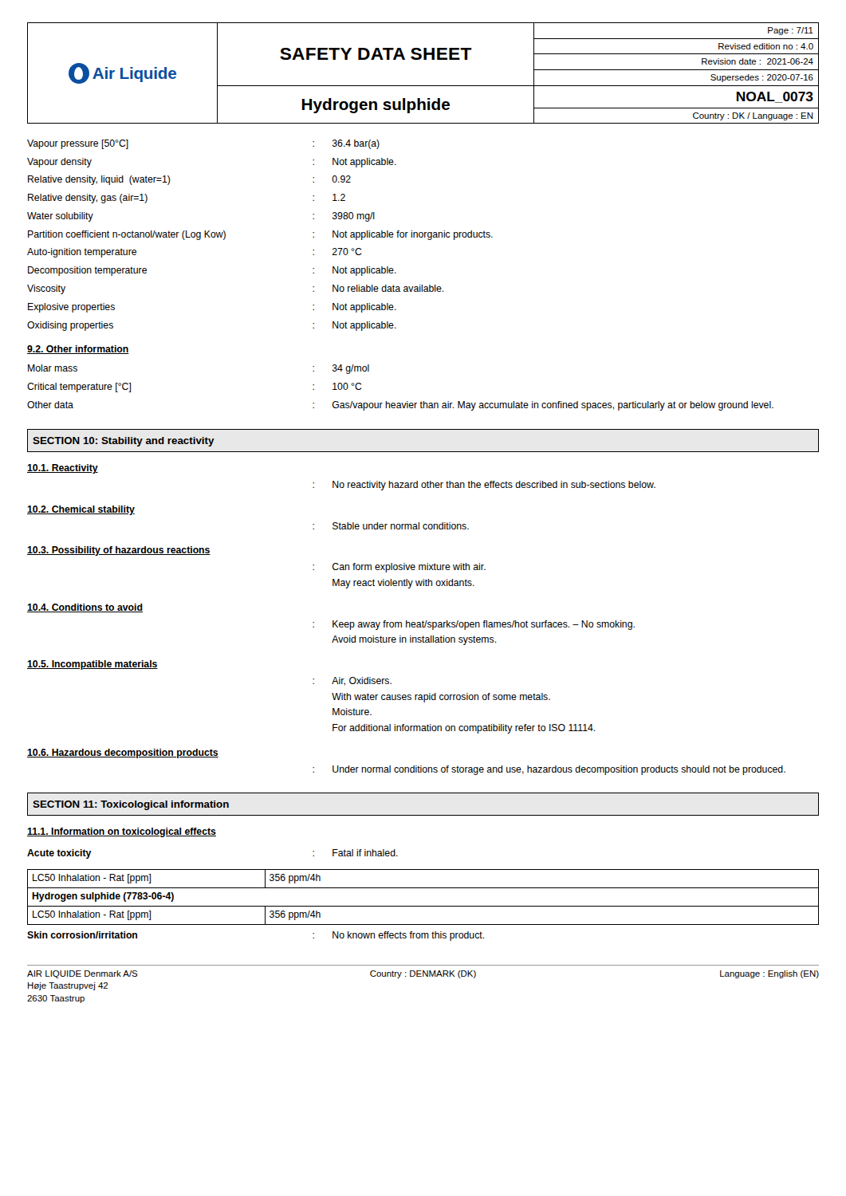| Air Liquide | SAFETY DATA SHEET | / Page : 7/11 / / Revised edition no : 4.0 / / Revision date : 2021-06-24 / / Supersedes : 2020-07-16 / |
| Hydrogen sulphide | / NOAL_0073 / / Country : DK / Language : EN / |
| Vapour pressure [50°C] | : | 36.4 bar(a) |
| Vapour density | : | Not applicable. |
| Relative density, liquid (water=1) | : | 0.92 |
| Relative density, gas (air=1) | : | 1.2 |
| Water solubility | : | 3980 mg/l |
| Partition coefficient n-octanol/water (Log Kow) | : | Not applicable for inorganic products. |
| Auto-ignition temperature | : | 270 °C |
| Decomposition temperature | : | Not applicable. |
| Viscosity | : | No reliable data available. |
| Explosive properties | : | Not applicable. |
| Oxidising properties | : | Not applicable. |
| 9.2. Other information |
| Molar mass | : | 34 g/mol |
| Critical temperature [°C] | : | 100 °C |
| Other data | : | Gas/vapour heavier than air. May accumulate in confined spaces, particularly at or below ground level. |
SECTION 10: Stability and reactivity
10.1. Reactivity
| | : | No reactivity hazard other than the effects described in sub-sections below. |
10.2. Chemical stability
| | : | Stable under normal conditions. |
10.3. Possibility of hazardous reactions
| | : | Can form explosive mixture with air. |
| | | May react violently with oxidants. |
10.4. Conditions to avoid
| | : | Keep away from heat/sparks/open flames/hot surfaces. – No smoking. |
| | | Avoid moisture in installation systems. |
10.5. Incompatible materials
| | : | Air, Oxidisers. |
| | | With water causes rapid corrosion of some metals. |
| | | Moisture. |
| | | For additional information on compatibility refer to ISO 11114. |
10.6. Hazardous decomposition products
| | : | Under normal conditions of storage and use, hazardous decomposition products should not be produced. |
SECTION 11: Toxicological information
11.1. Information on toxicological effects
| Acute toxicity | : | Fatal if inhaled. |
| LC50 Inhalation - Rat [ppm] | 356 ppm/4h |
| Hydrogen sulphide (7783-06-4) |
| LC50 Inhalation - Rat [ppm] | 356 ppm/4h |
| Skin corrosion/irritation | : | No known effects from this product. |
AIR LIQUIDE Denmark A/S
Høje Taastrupvej 42
2630 Taastrup
Country : DENMARK (DK)
Language : English (EN)